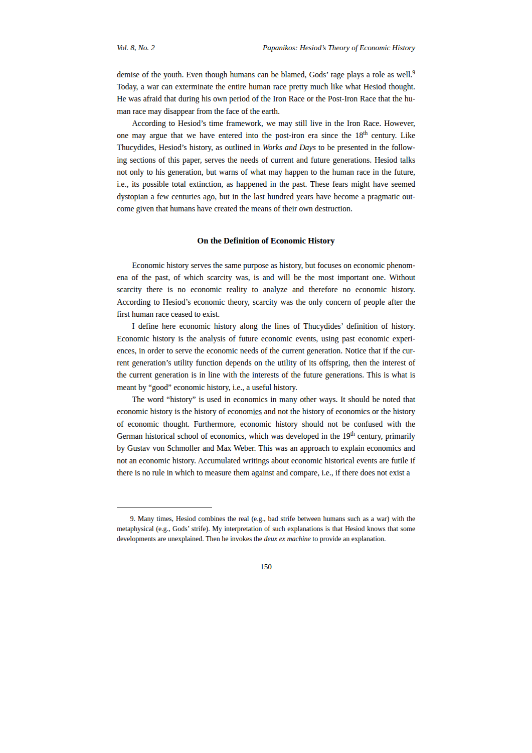Vol. 8, No. 2 Papanikos: Hesiod’s Theory of Economic History
demise of the youth. Even though humans can be blamed, Gods’ rage plays a role as well.9 Today, a war can exterminate the entire human race pretty much like what Hesiod thought. He was afraid that during his own period of the Iron Race or the Post-Iron Race that the human race may disappear from the face of the earth.
According to Hesiod’s time framework, we may still live in the Iron Race. However, one may argue that we have entered into the post-iron era since the 18th century. Like Thucydides, Hesiod’s history, as outlined in Works and Days to be presented in the following sections of this paper, serves the needs of current and future generations. Hesiod talks not only to his generation, but warns of what may happen to the human race in the future, i.e., its possible total extinction, as happened in the past. These fears might have seemed dystopian a few centuries ago, but in the last hundred years have become a pragmatic outcome given that humans have created the means of their own destruction.
On the Definition of Economic History
Economic history serves the same purpose as history, but focuses on economic phenomena of the past, of which scarcity was, is and will be the most important one. Without scarcity there is no economic reality to analyze and therefore no economic history. According to Hesiod’s economic theory, scarcity was the only concern of people after the first human race ceased to exist.
I define here economic history along the lines of Thucydides’ definition of history. Economic history is the analysis of future economic events, using past economic experiences, in order to serve the economic needs of the current generation. Notice that if the current generation’s utility function depends on the utility of its offspring, then the interest of the current generation is in line with the interests of the future generations. This is what is meant by “good” economic history, i.e., a useful history.
The word “history” is used in economics in many other ways. It should be noted that economic history is the history of economies and not the history of economics or the history of economic thought. Furthermore, economic history should not be confused with the German historical school of economics, which was developed in the 19th century, primarily by Gustav von Schmoller and Max Weber. This was an approach to explain economics and not an economic history. Accumulated writings about economic historical events are futile if there is no rule in which to measure them against and compare, i.e., if there does not exist a
9. Many times, Hesiod combines the real (e.g., bad strife between humans such as a war) with the metaphysical (e.g., Gods’ strife). My interpretation of such explanations is that Hesiod knows that some developments are unexplained. Then he invokes the deux ex machine to provide an explanation.
150